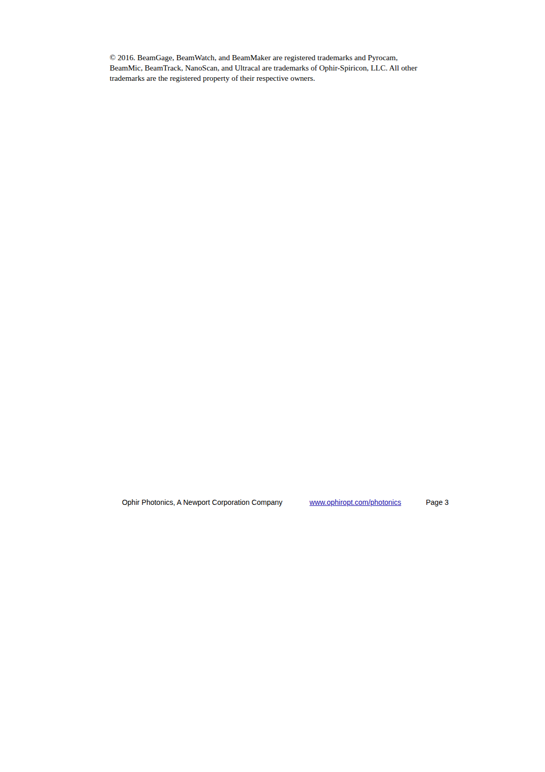© 2016. BeamGage, BeamWatch, and BeamMaker are registered trademarks and Pyrocam, BeamMic, BeamTrack, NanoScan, and Ultracal are trademarks of Ophir-Spiricon, LLC. All other trademarks are the registered property of their respective owners.
Ophir Photonics, A Newport Corporation Company www.ophiropt.com/photonics Page 3